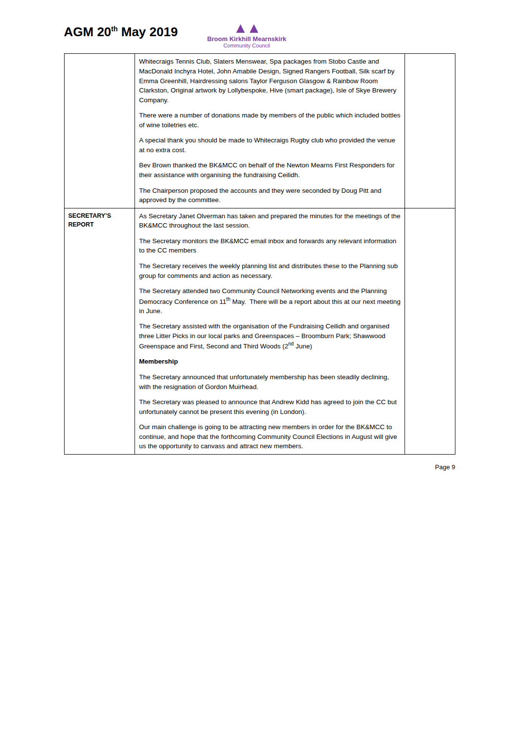AGM 20th May 2019
▲▲
Broom Kirkhill Mearnskirk
Community Council
| | Whitecraigs Tennis Club, Slaters Menswear, Spa packages from Stobo Castle and MacDonald Inchyra Hotel, John Amabile Design, Signed Rangers Football, Silk scarf by Emma Greenhill, Hairdressing salons Taylor Ferguson Glasgow & Rainbow Room Clarkston, Original artwork by Lollybespoke, Hive (smart package), Isle of Skye Brewery Company. There were a number of donations made by members of the public which included bottles of wine toiletries etc. A special thank you should be made to Whitecraigs Rugby club who provided the venue at no extra cost. Bev Brown thanked the BK&MCC on behalf of the Newton Mearns First Responders for their assistance with organising the fundraising Ceilidh. The Chairperson proposed the accounts and they were seconded by Doug Pitt and approved by the committee. | |
| SECRETARY’S REPORT | As Secretary Janet Olverman has taken and prepared the minutes for the meetings of the BK&MCC throughout the last session. The Secretary monitors the BK&MCC email inbox and forwards any relevant information to the CC members The Secretary receives the weekly planning list and distributes these to the Planning sub group for comments and action as necessary. The Secretary attended two Community Council Networking events and the Planning Democracy Conference on 11 th May. There will be a report about this at our next meeting in June. The Secretary assisted with the organisation of the Fundraising Ceilidh and organised three Litter Picks in our local parks and Greenspaces – Broomburn Park; Shawwood Greenspace and First, Second and Third Woods (2 nd June) Membership The Secretary announced that unfortunately membership has been steadily declining, with the resignation of Gordon Muirhead. The Secretary was pleased to announce that Andrew Kidd has agreed to join the CC but unfortunately cannot be present this evening (in London). Our main challenge is going to be attracting new members in order for the BK&MCC to continue, and hope that the forthcoming Community Council Elections in August will give us the opportunity to canvass and attract new members. | |
Page 9